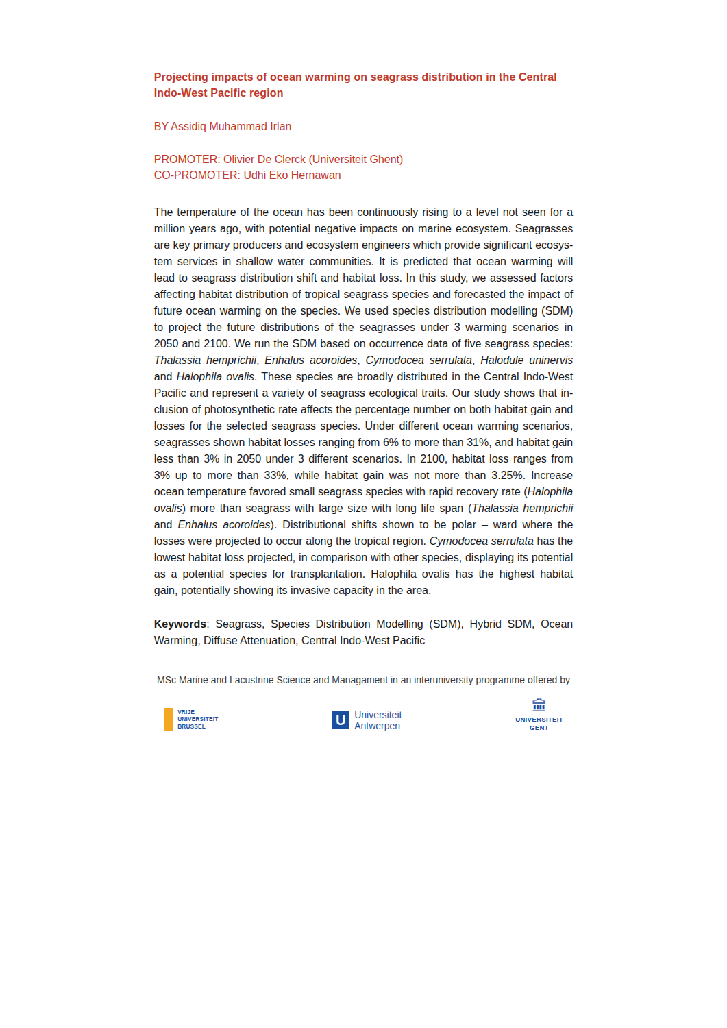Projecting impacts of ocean warming on seagrass distribution in the Central Indo-West Pacific region
BY Assidiq Muhammad Irlan
PROMOTER: Olivier De Clerck (Universiteit Ghent)
CO-PROMOTER: Udhi Eko Hernawan
The temperature of the ocean has been continuously rising to a level not seen for a million years ago, with potential negative impacts on marine ecosystem. Seagrasses are key primary producers and ecosystem engineers which provide significant ecosystem services in shallow water communities. It is predicted that ocean warming will lead to seagrass distribution shift and habitat loss. In this study, we assessed factors affecting habitat distribution of tropical seagrass species and forecasted the impact of future ocean warming on the species. We used species distribution modelling (SDM) to project the future distributions of the seagrasses under 3 warming scenarios in 2050 and 2100. We run the SDM based on occurrence data of five seagrass species: Thalassia hemprichii, Enhalus acoroides, Cymodocea serrulata, Halodule uninervis and Halophila ovalis. These species are broadly distributed in the Central Indo-West Pacific and represent a variety of seagrass ecological traits. Our study shows that inclusion of photosynthetic rate affects the percentage number on both habitat gain and losses for the selected seagrass species. Under different ocean warming scenarios, seagrasses shown habitat losses ranging from 6% to more than 31%, and habitat gain less than 3% in 2050 under 3 different scenarios. In 2100, habitat loss ranges from 3% up to more than 33%, while habitat gain was not more than 3.25%. Increase ocean temperature favored small seagrass species with rapid recovery rate (Halophila ovalis) more than seagrass with large size with long life span (Thalassia hemprichii and Enhalus acoroides). Distributional shifts shown to be polar – ward where the losses were projected to occur along the tropical region. Cymodocea serrulata has the lowest habitat loss projected, in comparison with other species, displaying its potential as a potential species for transplantation. Halophila ovalis has the highest habitat gain, potentially showing its invasive capacity in the area.
Keywords: Seagrass, Species Distribution Modelling (SDM), Hybrid SDM, Ocean Warming, Diffuse Attenuation, Central Indo-West Pacific
MSc Marine and Lacustrine Science and Managament in an interuniversity programme offered by
VRIJE
UNIVERSITEIT
BRUSSEL
U
Universiteit
Antwerpen
🏛
UNIVERSITEIT
GENT